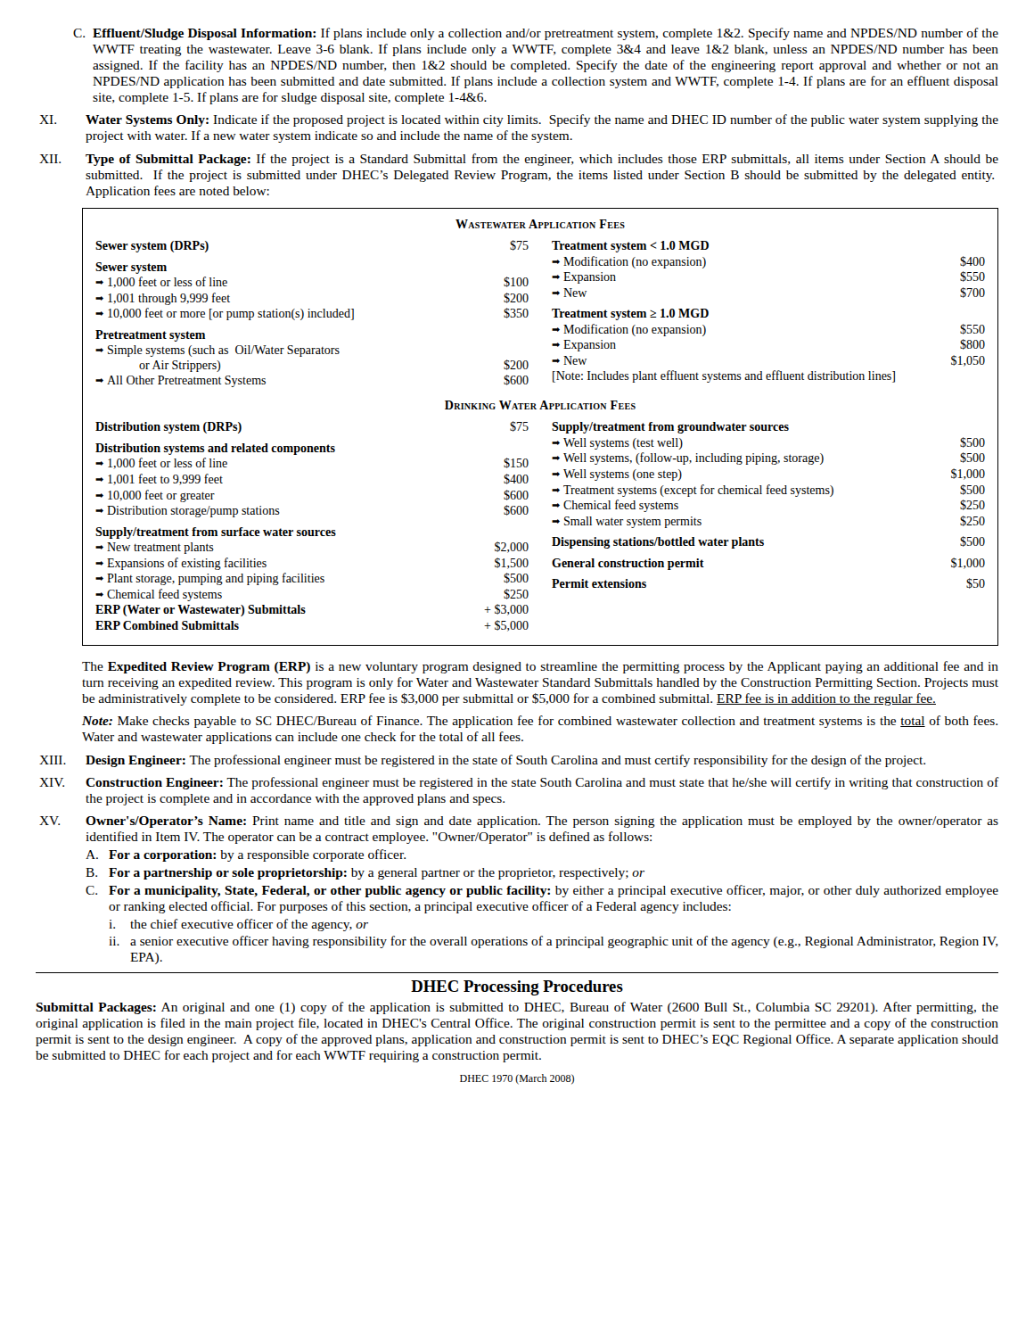C.
Effluent/Sludge Disposal Information: If plans include only a collection and/or pretreatment system, complete 1&2. Specify name and NPDES/ND number of the WWTF treating the wastewater. Leave 3-6 blank. If plans include only a WWTF, complete 3&4 and leave 1&2 blank, unless an NPDES/ND number has been assigned. If the facility has an NPDES/ND number, then 1&2 should be completed. Specify the date of the engineering report approval and whether or not an NPDES/ND application has been submitted and date submitted. If plans include a collection system and WWTF, complete 1-4. If plans are for an effluent disposal site, complete 1-5. If plans are for sludge disposal site, complete 1-4&6.
XI.
Water Systems Only: Indicate if the proposed project is located within city limits. Specify the name and DHEC ID number of the public water system supplying the project with water. If a new water system indicate so and include the name of the system.
XII.
Type of Submittal Package: If the project is a Standard Submittal from the engineer, which includes those ERP submittals, all items under Section A should be submitted. If the project is submitted under DHEC’s Delegated Review Program, the items listed under Section B should be submitted by the delegated entity. Application fees are noted below:
Wastewater Application Fees
| Sewer system (DRPs) | $75 |
| Sewer system | |
| 1,000 feet or less of line | $100 |
| 1,001 through 9,999 feet | $200 |
| 10,000 feet or more [or pump station(s) included] | $350 |
| Pretreatment system | |
| Simple systems (such as Oil/Water Separators or Air Strippers) | $200 |
| All Other Pretreatment Systems | $600 |
| Treatment system < 1.0 MGD | |
| Modification (no expansion) | $400 |
| Expansion | $550 |
| New | $700 |
| Treatment system ≥ 1.0 MGD | |
| Modification (no expansion) | $550 |
| Expansion | $800 |
| New | $1,050 |
| [Note: Includes plant effluent systems and effluent distribution lines] |
Drinking Water Application Fees
| Distribution system (DRPs) | $75 |
| Distribution systems and related components | |
| 1,000 feet or less of line | $150 |
| 1,001 feet to 9,999 feet | $400 |
| 10,000 feet or greater | $600 |
| Distribution storage/pump stations | $600 |
| Supply/treatment from surface water sources | |
| New treatment plants | $2,000 |
| Expansions of existing facilities | $1,500 |
| Plant storage, pumping and piping facilities | $500 |
| Chemical feed systems | $250 |
| ERP (Water or Wastewater) Submittals | + $3,000 |
| ERP Combined Submittals | + $5,000 |
| Supply/treatment from groundwater sources | |
| Well systems (test well) | $500 |
| Well systems, (follow-up, including piping, storage) | $500 |
| Well systems (one step) | $1,000 |
| Treatment systems (except for chemical feed systems) | $500 |
| Chemical feed systems | $250 |
| Small water system permits | $250 |
| Dispensing stations/bottled water plants | $500 |
| General construction permit | $1,000 |
| Permit extensions | $50 |
The Expedited Review Program (ERP) is a new voluntary program designed to streamline the permitting process by the Applicant paying an additional fee and in turn receiving an expedited review. This program is only for Water and Wastewater Standard Submittals handled by the Construction Permitting Section. Projects must be administratively complete to be considered. ERP fee is $3,000 per submittal or $5,000 for a combined submittal. ERP fee is in addition to the regular fee.
Note: Make checks payable to SC DHEC/Bureau of Finance. The application fee for combined wastewater collection and treatment systems is the total of both fees. Water and wastewater applications can include one check for the total of all fees.
XIII.
Design Engineer: The professional engineer must be registered in the state of South Carolina and must certify responsibility for the design of the project.
XIV.
Construction Engineer: The professional engineer must be registered in the state South Carolina and must state that he/she will certify in writing that construction of the project is complete and in accordance with the approved plans and specs.
XV.
Owner's/Operator’s Name: Print name and title and sign and date application. The person signing the application must be employed by the owner/operator as identified in Item IV. The operator can be a contract employee. "Owner/Operator" is defined as follows:
A.
For a corporation: by a responsible corporate officer.
B.
For a partnership or sole proprietorship: by a general partner or the proprietor, respectively; or
C.
For a municipality, State, Federal, or other public agency or public facility: by either a principal executive officer, major, or other duly authorized employee or ranking elected official. For purposes of this section, a principal executive officer of a Federal agency includes:
i.
the chief executive officer of the agency, or
ii.
a senior executive officer having responsibility for the overall operations of a principal geographic unit of the agency (e.g., Regional Administrator, Region IV, EPA).
DHEC Processing Procedures
Submittal Packages: An original and one (1) copy of the application is submitted to DHEC, Bureau of Water (2600 Bull St., Columbia SC 29201). After permitting, the original application is filed in the main project file, located in DHEC's Central Office. The original construction permit is sent to the permittee and a copy of the construction permit is sent to the design engineer. A copy of the approved plans, application and construction permit is sent to DHEC’s EQC Regional Office. A separate application should be submitted to DHEC for each project and for each WWTF requiring a construction permit.
DHEC 1970 (March 2008)